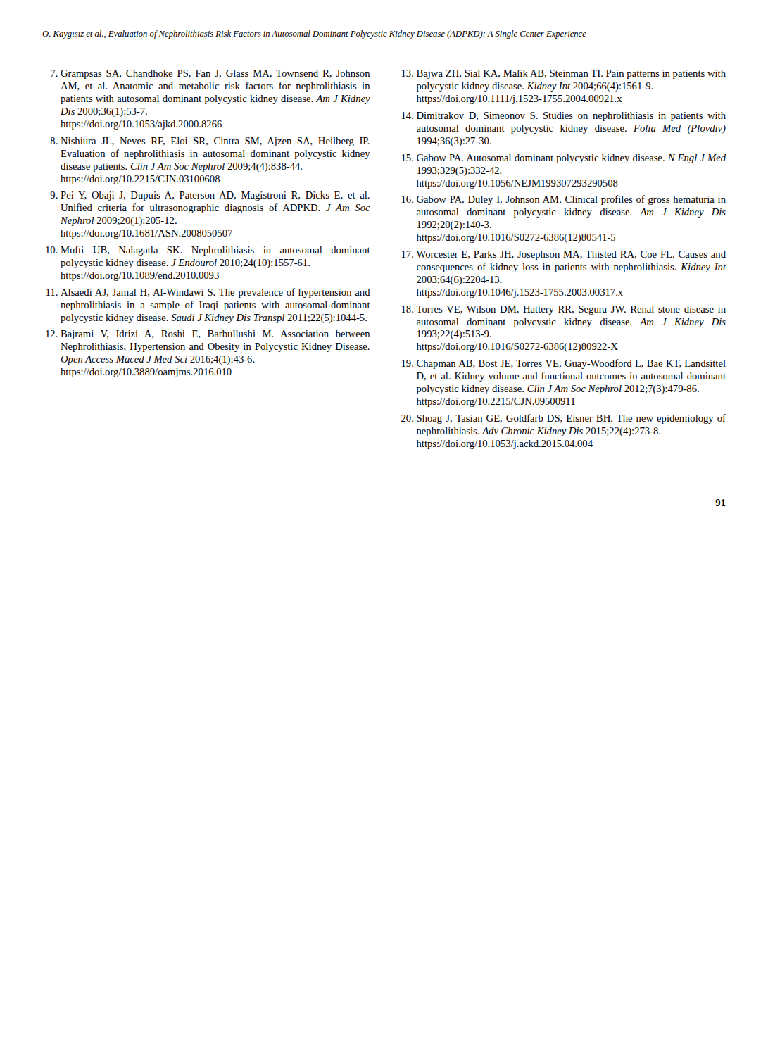O. Kaygısız et al., Evaluation of Nephrolithiasis Risk Factors in Autosomal Dominant Polycystic Kidney Disease (ADPKD): A Single Center Experience
Grampsas SA, Chandhoke PS, Fan J, Glass MA, Townsend R, Johnson AM, et al. Anatomic and metabolic risk factors for nephrolithiasis in patients with autosomal dominant polycystic kidney disease. Am J Kidney Dis 2000;36(1):53-7. https://doi.org/10.1053/ajkd.2000.8266
Nishiura JL, Neves RF, Eloi SR, Cintra SM, Ajzen SA, Heilberg IP. Evaluation of nephrolithiasis in autosomal dominant polycystic kidney disease patients. Clin J Am Soc Nephrol 2009;4(4):838-44. https://doi.org/10.2215/CJN.03100608
Pei Y, Obaji J, Dupuis A, Paterson AD, Magistroni R, Dicks E, et al. Unified criteria for ultrasonographic diagnosis of ADPKD. J Am Soc Nephrol 2009;20(1):205-12. https://doi.org/10.1681/ASN.2008050507
Mufti UB, Nalagatla SK. Nephrolithiasis in autosomal dominant polycystic kidney disease. J Endourol 2010;24(10):1557-61. https://doi.org/10.1089/end.2010.0093
Alsaedi AJ, Jamal H, Al-Windawi S. The prevalence of hypertension and nephrolithiasis in a sample of Iraqi patients with autosomal-dominant polycystic kidney disease. Saudi J Kidney Dis Transpl 2011;22(5):1044-5.
Bajrami V, Idrizi A, Roshi E, Barbullushi M. Association between Nephrolithiasis, Hypertension and Obesity in Polycystic Kidney Disease. Open Access Maced J Med Sci 2016;4(1):43-6. https://doi.org/10.3889/oamjms.2016.010
Bajwa ZH, Sial KA, Malik AB, Steinman TI. Pain patterns in patients with polycystic kidney disease. Kidney Int 2004;66(4):1561-9. https://doi.org/10.1111/j.1523-1755.2004.00921.x
Dimitrakov D, Simeonov S. Studies on nephrolithiasis in patients with autosomal dominant polycystic kidney disease. Folia Med (Plovdiv) 1994;36(3):27-30.
Gabow PA. Autosomal dominant polycystic kidney disease. N Engl J Med 1993;329(5):332-42. https://doi.org/10.1056/NEJM199307293290508
Gabow PA, Duley I, Johnson AM. Clinical profiles of gross hematuria in autosomal dominant polycystic kidney disease. Am J Kidney Dis 1992;20(2):140-3. https://doi.org/10.1016/S0272-6386(12)80541-5
Worcester E, Parks JH, Josephson MA, Thisted RA, Coe FL. Causes and consequences of kidney loss in patients with nephrolithiasis. Kidney Int 2003;64(6):2204-13. https://doi.org/10.1046/j.1523-1755.2003.00317.x
Torres VE, Wilson DM, Hattery RR, Segura JW. Renal stone disease in autosomal dominant polycystic kidney disease. Am J Kidney Dis 1993;22(4):513-9. https://doi.org/10.1016/S0272-6386(12)80922-X
Chapman AB, Bost JE, Torres VE, Guay-Woodford L, Bae KT, Landsittel D, et al. Kidney volume and functional outcomes in autosomal dominant polycystic kidney disease. Clin J Am Soc Nephrol 2012;7(3):479-86. https://doi.org/10.2215/CJN.09500911
Shoag J, Tasian GE, Goldfarb DS, Eisner BH. The new epidemiology of nephrolithiasis. Adv Chronic Kidney Dis 2015;22(4):273-8. https://doi.org/10.1053/j.ackd.2015.04.004
91